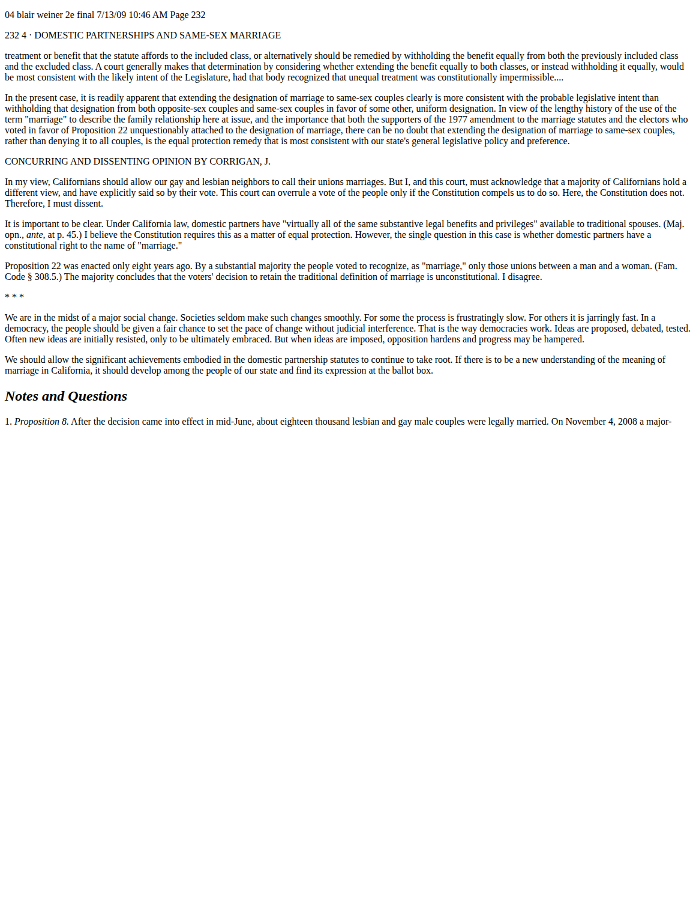04 blair weiner 2e final 7/13/09 10:46 AM Page 232
232 4 · DOMESTIC PARTNERSHIPS AND SAME-SEX MARRIAGE
treatment or benefit that the statute affords to the included class, or alternatively should be remedied by withholding the benefit equally from both the previously included class and the excluded class. A court generally makes that determination by considering whether extending the benefit equally to both classes, or instead withholding it equally, would be most consistent with the likely intent of the Legislature, had that body recognized that unequal treatment was constitutionally impermissible....
In the present case, it is readily apparent that extending the designation of marriage to same-sex couples clearly is more consistent with the probable legislative intent than withholding that designation from both opposite-sex couples and same-sex couples in favor of some other, uniform designation. In view of the lengthy history of the use of the term "marriage" to describe the family relationship here at issue, and the importance that both the supporters of the 1977 amendment to the marriage statutes and the electors who voted in favor of Proposition 22 unquestionably attached to the designation of marriage, there can be no doubt that extending the designation of marriage to same-sex couples, rather than denying it to all couples, is the equal protection remedy that is most consistent with our state's general legislative policy and preference.
CONCURRING AND DISSENTING OPINION BY CORRIGAN, J.
In my view, Californians should allow our gay and lesbian neighbors to call their unions marriages. But I, and this court, must acknowledge that a majority of Californians hold a different view, and have explicitly said so by their vote. This court can overrule a vote of the people only if the Constitution compels us to do so. Here, the Constitution does not. Therefore, I must dissent.
It is important to be clear. Under California law, domestic partners have "virtually all of the same substantive legal benefits and privileges" available to traditional spouses. (Maj. opn., ante, at p. 45.) I believe the Constitution requires this as a matter of equal protection. However, the single question in this case is whether domestic partners have a constitutional right to the name of "marriage."
Proposition 22 was enacted only eight years ago. By a substantial majority the people voted to recognize, as "marriage," only those unions between a man and a woman. (Fam. Code § 308.5.) The majority concludes that the voters' decision to retain the traditional definition of marriage is unconstitutional. I disagree.
* * *
We are in the midst of a major social change. Societies seldom make such changes smoothly. For some the process is frustratingly slow. For others it is jarringly fast. In a democracy, the people should be given a fair chance to set the pace of change without judicial interference. That is the way democracies work. Ideas are proposed, debated, tested. Often new ideas are initially resisted, only to be ultimately embraced. But when ideas are imposed, opposition hardens and progress may be hampered.
We should allow the significant achievements embodied in the domestic partnership statutes to continue to take root. If there is to be a new understanding of the meaning of marriage in California, it should develop among the people of our state and find its expression at the ballot box.
Notes and Questions
1. Proposition 8. After the decision came into effect in mid-June, about eighteen thousand lesbian and gay male couples were legally married. On November 4, 2008 a major-